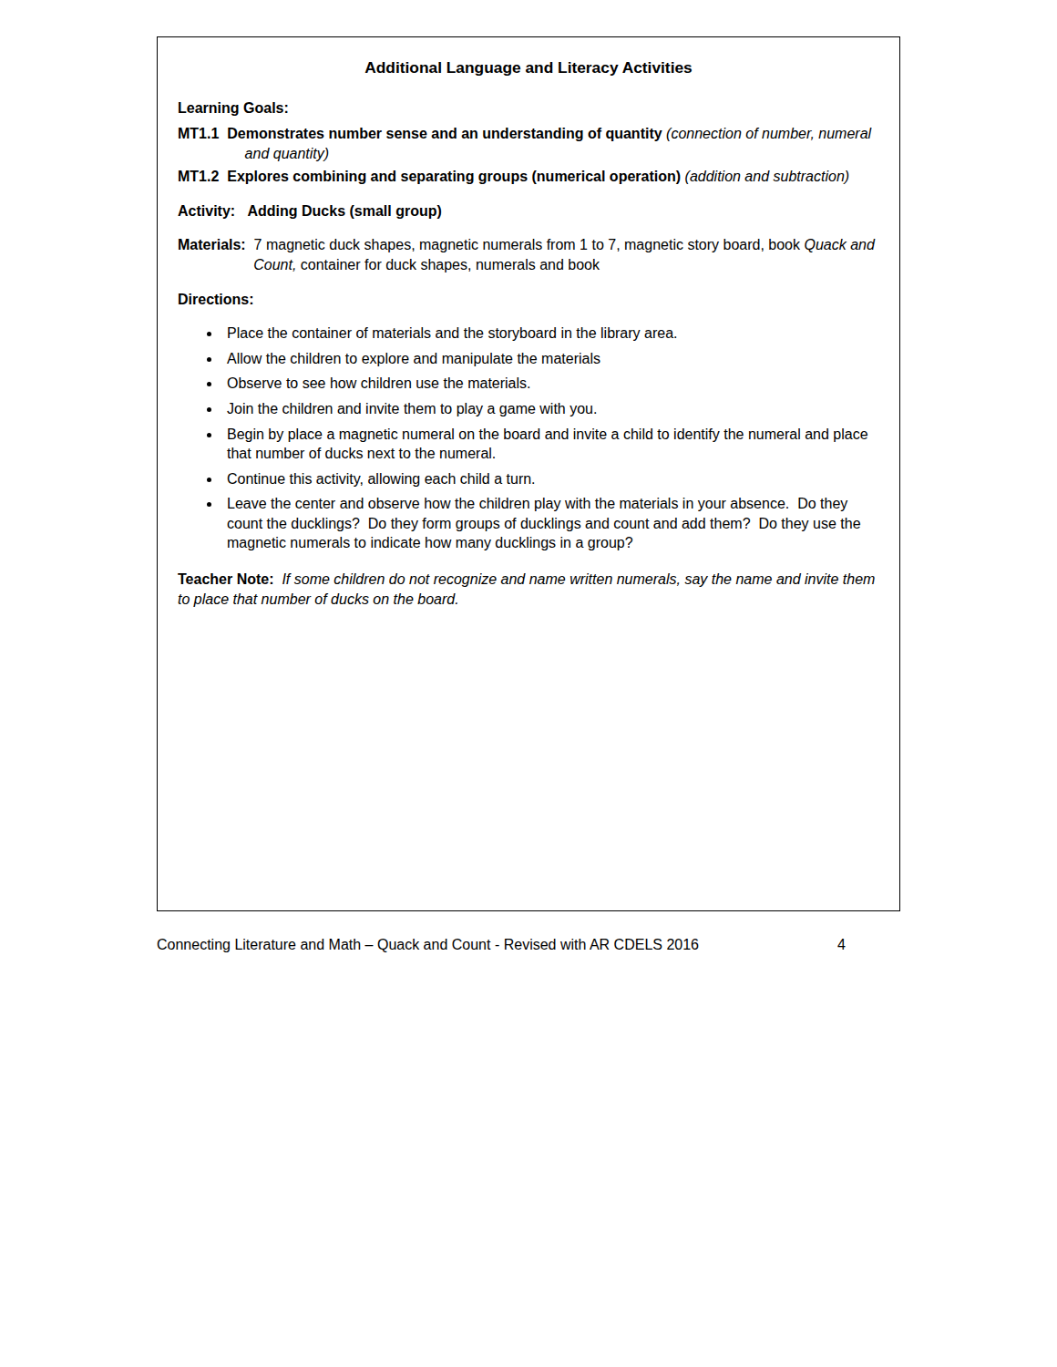Additional Language and Literacy Activities
Learning Goals:
MT1.1 Demonstrates number sense and an understanding of quantity (connection of number, numeral and quantity)
MT1.2 Explores combining and separating groups (numerical operation) (addition and subtraction)
Activity: Adding Ducks (small group)
Materials: 7 magnetic duck shapes, magnetic numerals from 1 to 7, magnetic story board, book Quack and Count, container for duck shapes, numerals and book
Directions:
Place the container of materials and the storyboard in the library area.
Allow the children to explore and manipulate the materials
Observe to see how children use the materials.
Join the children and invite them to play a game with you.
Begin by place a magnetic numeral on the board and invite a child to identify the numeral and place that number of ducks next to the numeral.
Continue this activity, allowing each child a turn.
Leave the center and observe how the children play with the materials in your absence. Do they count the ducklings? Do they form groups of ducklings and count and add them? Do they use the magnetic numerals to indicate how many ducklings in a group?
Teacher Note: If some children do not recognize and name written numerals, say the name and invite them to place that number of ducks on the board.
Connecting Literature and Math – Quack and Count - Revised with AR CDELS 2016 4